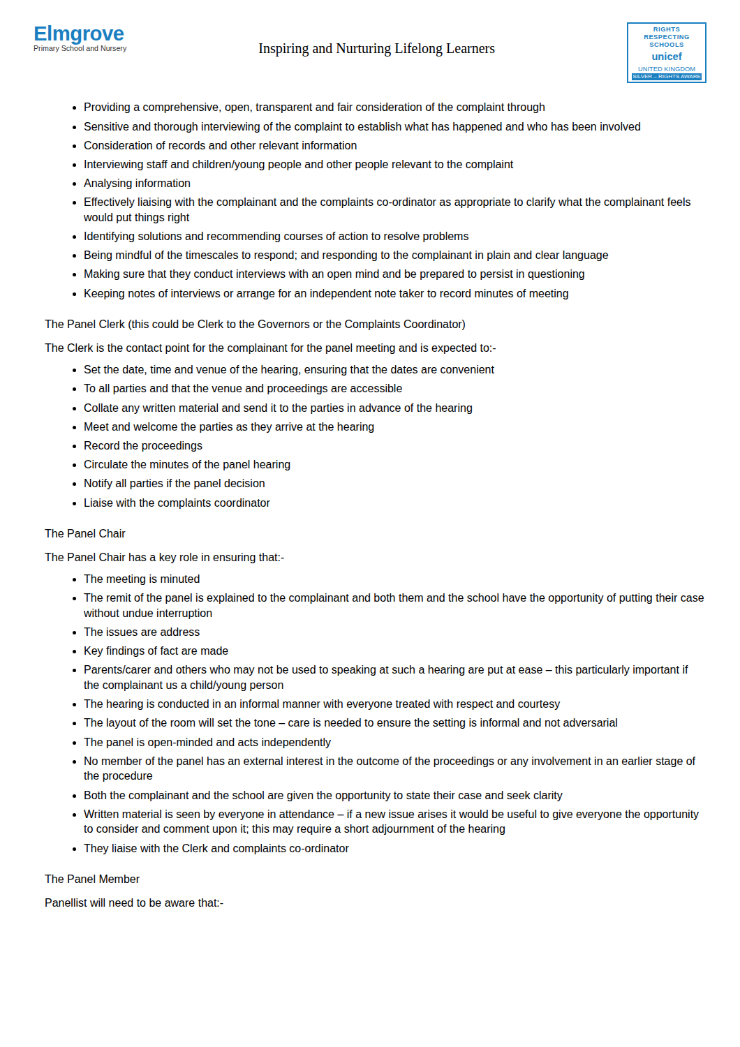Elmgrove
Primary School and Nursery
Inspiring and Nurturing Lifelong Learners
RIGHTS
RESPECTING
SCHOOLS
unicef
UNITED KINGDOM
SILVER – RIGHTS AWARE
Providing a comprehensive, open, transparent and fair consideration of the complaint through
Sensitive and thorough interviewing of the complaint to establish what has happened and who has been involved
Consideration of records and other relevant information
Interviewing staff and children/young people and other people relevant to the complaint
Analysing information
Effectively liaising with the complainant and the complaints co-ordinator as appropriate to clarify what the complainant feels would put things right
Identifying solutions and recommending courses of action to resolve problems
Being mindful of the timescales to respond; and responding to the complainant in plain and clear language
Making sure that they conduct interviews with an open mind and be prepared to persist in questioning
Keeping notes of interviews or arrange for an independent note taker to record minutes of meeting
The Panel Clerk (this could be Clerk to the Governors or the Complaints Coordinator)
The Clerk is the contact point for the complainant for the panel meeting and is expected to:-
Set the date, time and venue of the hearing, ensuring that the dates are convenient
To all parties and that the venue and proceedings are accessible
Collate any written material and send it to the parties in advance of the hearing
Meet and welcome the parties as they arrive at the hearing
Record the proceedings
Circulate the minutes of the panel hearing
Notify all parties if the panel decision
Liaise with the complaints coordinator
The Panel Chair
The Panel Chair has a key role in ensuring that:-
The meeting is minuted
The remit of the panel is explained to the complainant and both them and the school have the opportunity of putting their case without undue interruption
The issues are address
Key findings of fact are made
Parents/carer and others who may not be used to speaking at such a hearing are put at ease – this particularly important if the complainant us a child/young person
The hearing is conducted in an informal manner with everyone treated with respect and courtesy
The layout of the room will set the tone – care is needed to ensure the setting is informal and not adversarial
The panel is open-minded and acts independently
No member of the panel has an external interest in the outcome of the proceedings or any involvement in an earlier stage of the procedure
Both the complainant and the school are given the opportunity to state their case and seek clarity
Written material is seen by everyone in attendance – if a new issue arises it would be useful to give everyone the opportunity to consider and comment upon it; this may require a short adjournment of the hearing
They liaise with the Clerk and complaints co-ordinator
The Panel Member
Panellist will need to be aware that:-